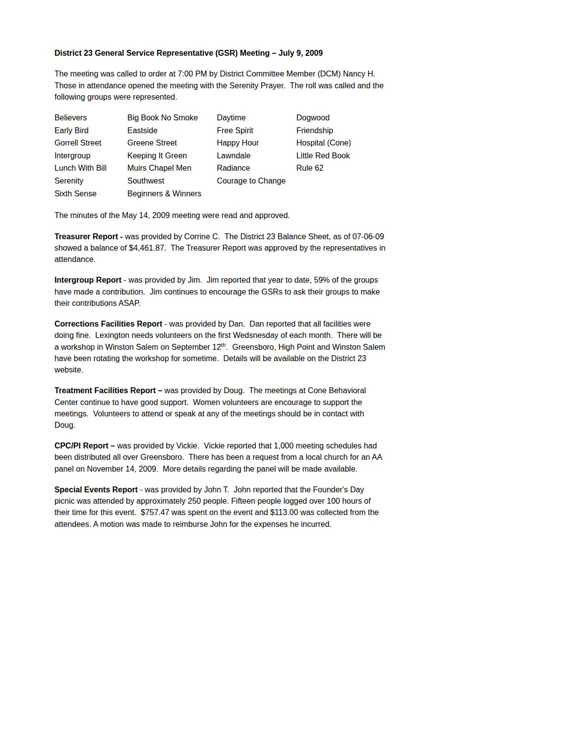District 23 General Service Representative (GSR) Meeting – July 9, 2009
The meeting was called to order at 7:00 PM by District Committee Member (DCM) Nancy H. Those in attendance opened the meeting with the Serenity Prayer. The roll was called and the following groups were represented.
| Believers | Big Book No Smoke | Daytime | Dogwood |
| Early Bird | Eastside | Free Spirit | Friendship |
| Gorrell Street | Greene Street | Happy Hour | Hospital (Cone) |
| Intergroup | Keeping It Green | Lawndale | Little Red Book |
| Lunch With Bill | Muirs Chapel Men | Radiance | Rule 62 |
| Serenity | Southwest | Courage to Change | |
| Sixth Sense | Beginners & Winners | | |
The minutes of the May 14, 2009 meeting were read and approved.
Treasurer Report - was provided by Corrine C. The District 23 Balance Sheet, as of 07-06-09 showed a balance of $4,461.87. The Treasurer Report was approved by the representatives in attendance.
Intergroup Report - was provided by Jim. Jim reported that year to date, 59% of the groups have made a contribution. Jim continues to encourage the GSRs to ask their groups to make their contributions ASAP.
Corrections Facilities Report - was provided by Dan. Dan reported that all facilities were doing fine. Lexington needs volunteers on the first Wedsnesday of each month. There will be a workshop in Winston Salem on September 12th. Greensboro, High Point and Winston Salem have been rotating the workshop for sometime. Details will be available on the District 23 website.
Treatment Facilities Report – was provided by Doug. The meetings at Cone Behavioral Center continue to have good support. Women volunteers are encourage to support the meetings. Volunteers to attend or speak at any of the meetings should be in contact with Doug.
CPC/PI Report – was provided by Vickie. Vickie reported that 1,000 meeting schedules had been distributed all over Greensboro. There has been a request from a local church for an AA panel on November 14, 2009. More details regarding the panel will be made available.
Special Events Report - was provided by John T. John reported that the Founder's Day picnic was attended by approximately 250 people. Fifteen people logged over 100 hours of their time for this event. $757.47 was spent on the event and $113.00 was collected from the attendees. A motion was made to reimburse John for the expenses he incurred.